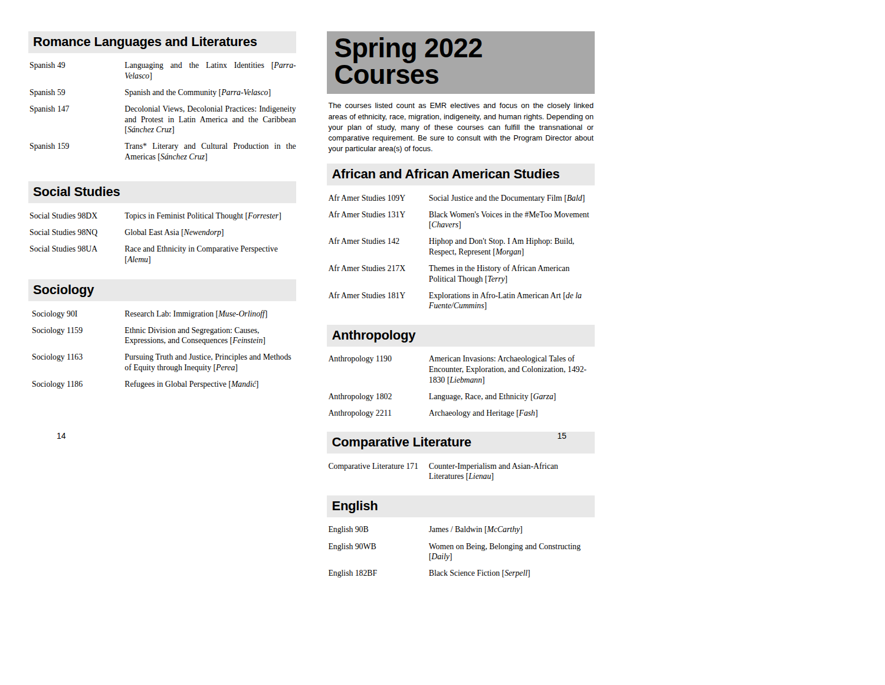Romance Languages and Literatures
| Spanish 49 | Languaging and the Latinx Identities [ Parra-Velasco ] |
| Spanish 59 | Spanish and the Community [ Parra-Velasco ] |
| Spanish 147 | Decolonial Views, Decolonial Practices: Indigeneity and Protest in Latin America and the Caribbean [ Sánchez Cruz ] |
| Spanish 159 | Trans* Literary and Cultural Production in the Americas [ Sánchez Cruz ] |
Social Studies
| Social Studies 98DX | Topics in Feminist Political Thought [ Forrester ] |
| Social Studies 98NQ | Global East Asia [ Newendorp ] |
| Social Studies 98UA | Race and Ethnicity in Comparative Perspective [ Alemu ] |
Sociology
| Sociology 90I | Research Lab: Immigration [ Muse-Orlinoff ] |
| Sociology 1159 | Ethnic Division and Segregation: Causes, Expressions, and Consequences [ Feinstein ] |
| Sociology 1163 | Pursuing Truth and Justice, Principles and Methods of Equity through Inequity [ Perea ] |
| Sociology 1186 | Refugees in Global Perspective [ Mandić ] |
14
Spring 2022 Courses
The courses listed count as EMR electives and focus on the closely linked areas of ethnicity, race, migration, indigeneity, and human rights. Depending on your plan of study, many of these courses can fulfill the transnational or comparative requirement. Be sure to consult with the Program Director about your particular area(s) of focus.
African and African American Studies
| Afr Amer Studies 109Y | Social Justice and the Documentary Film [ Bald ] |
| Afr Amer Studies 131Y | Black Women's Voices in the #MeToo Movement [ Chavers ] |
| Afr Amer Studies 142 | Hiphop and Don't Stop. I Am Hiphop: Build, Respect, Represent [ Morgan ] |
| Afr Amer Studies 217X | Themes in the History of African American Political Though [ Terry ] |
| Afr Amer Studies 181Y | Explorations in Afro-Latin American Art [ de la Fuente/Cummins ] |
Anthropology
| Anthropology 1190 | American Invasions: Archaeological Tales of Encounter, Exploration, and Colonization, 1492-1830 [ Liebmann ] |
| Anthropology 1802 | Language, Race, and Ethnicity [ Garza ] |
| Anthropology 2211 | Archaeology and Heritage [ Fash ] |
Comparative Literature
| Comparative Literature 171 | Counter-Imperialism and Asian-African Literatures [ Lienau ] |
English
| English 90B | James / Baldwin [ McCarthy ] |
| English 90WB | Women on Being, Belonging and Constructing [ Daily ] |
| English 182BF | Black Science Fiction [ Serpell ] |
15